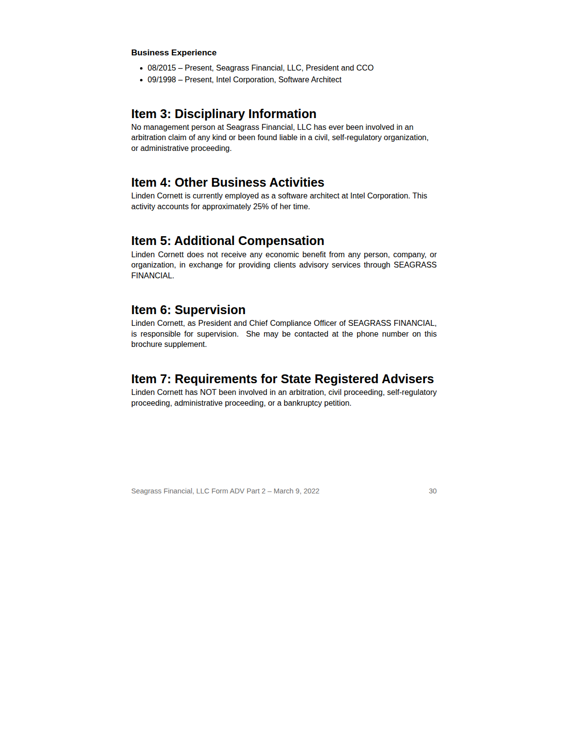Business Experience
08/2015 – Present, Seagrass Financial, LLC, President and CCO
09/1998 – Present, Intel Corporation, Software Architect
Item 3: Disciplinary Information
No management person at Seagrass Financial, LLC has ever been involved in an arbitration claim of any kind or been found liable in a civil, self-regulatory organization, or administrative proceeding.
Item 4: Other Business Activities
Linden Cornett is currently employed as a software architect at Intel Corporation. This activity accounts for approximately 25% of her time.
Item 5: Additional Compensation
Linden Cornett does not receive any economic benefit from any person, company, or organization, in exchange for providing clients advisory services through SEAGRASS FINANCIAL.
Item 6: Supervision
Linden Cornett, as President and Chief Compliance Officer of SEAGRASS FINANCIAL, is responsible for supervision. She may be contacted at the phone number on this brochure supplement.
Item 7: Requirements for State Registered Advisers
Linden Cornett has NOT been involved in an arbitration, civil proceeding, self-regulatory proceeding, administrative proceeding, or a bankruptcy petition.
Seagrass Financial, LLC Form ADV Part 2 – March 9, 2022 30